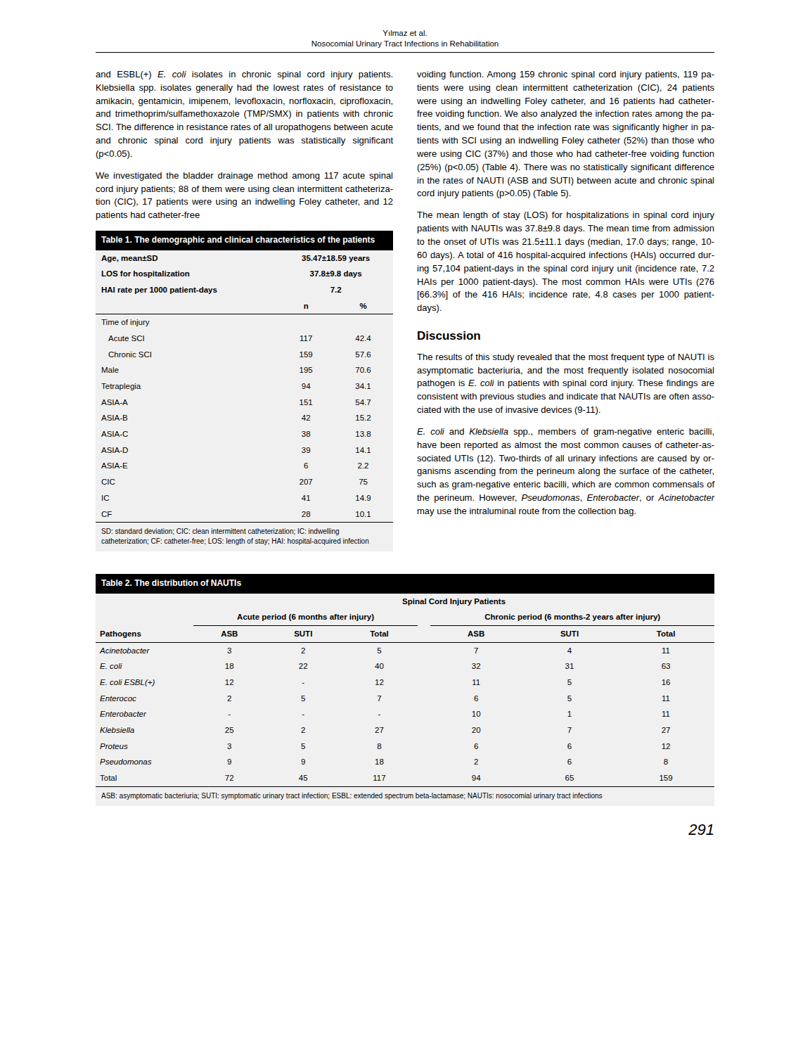Yılmaz et al.
Nosocomial Urinary Tract Infections in Rehabilitation
and ESBL(+) E. coli isolates in chronic spinal cord injury patients. Klebsiella spp. isolates generally had the lowest rates of resistance to amikacin, gentamicin, imipenem, levofloxacin, norfloxacin, ciprofloxacin, and trimethoprim/sulfamethoxazole (TMP/SMX) in patients with chronic SCI. The difference in resistance rates of all uropathogens between acute and chronic spinal cord injury patients was statistically significant (p<0.05).
We investigated the bladder drainage method among 117 acute spinal cord injury patients; 88 of them were using clean intermittent catheterization (CIC), 17 patients were using an indwelling Foley catheter, and 12 patients had catheter-free
Table 1. The demographic and clinical characteristics of the patients
| Age, mean±SD | 35.47±18.59 years |
| LOS for hospitalization | 37.8±9.8 days |
| HAI rate per 1000 patient-days | 7.2 |
| | n | % |
| Time of injury | | |
| Acute SCI | 117 | 42.4 |
| Chronic SCI | 159 | 57.6 |
| Male | 195 | 70.6 |
| Tetraplegia | 94 | 34.1 |
| ASIA-A | 151 | 54.7 |
| ASIA-B | 42 | 15.2 |
| ASIA-C | 38 | 13.8 |
| ASIA-D | 39 | 14.1 |
| ASIA-E | 6 | 2.2 |
| CIC | 207 | 75 |
| IC | 41 | 14.9 |
| CF | 28 | 10.1 |
SD: standard deviation; CIC: clean intermittent catheterization; IC: indwelling catheterization; CF: catheter-free; LOS: length of stay; HAI: hospital-acquired infection
voiding function. Among 159 chronic spinal cord injury patients, 119 patients were using clean intermittent catheterization (CIC), 24 patients were using an indwelling Foley catheter, and 16 patients had catheter-free voiding function. We also analyzed the infection rates among the patients, and we found that the infection rate was significantly higher in patients with SCI using an indwelling Foley catheter (52%) than those who were using CIC (37%) and those who had catheter-free voiding function (25%) (p<0.05) (Table 4). There was no statistically significant difference in the rates of NAUTI (ASB and SUTI) between acute and chronic spinal cord injury patients (p>0.05) (Table 5).
The mean length of stay (LOS) for hospitalizations in spinal cord injury patients with NAUTIs was 37.8±9.8 days. The mean time from admission to the onset of UTIs was 21.5±11.1 days (median, 17.0 days; range, 10-60 days). A total of 416 hospital-acquired infections (HAIs) occurred during 57,104 patient-days in the spinal cord injury unit (incidence rate, 7.2 HAIs per 1000 patient-days). The most common HAIs were UTIs (276 [66.3%] of the 416 HAIs; incidence rate, 4.8 cases per 1000 patient-days).
Discussion
The results of this study revealed that the most frequent type of NAUTI is asymptomatic bacteriuria, and the most frequently isolated nosocomial pathogen is E. coli in patients with spinal cord injury. These findings are consistent with previous studies and indicate that NAUTIs are often associated with the use of invasive devices (9-11).
E. coli and Klebsiella spp., members of gram-negative enteric bacilli, have been reported as almost the most common causes of catheter-associated UTIs (12). Two-thirds of all urinary infections are caused by organisms ascending from the perineum along the surface of the catheter, such as gram-negative enteric bacilli, which are common commensals of the perineum. However, Pseudomonas, Enterobacter, or Acinetobacter may use the intraluminal route from the collection bag.
Table 2. The distribution of NAUTIs
| | Spinal Cord Injury Patients |
| | Acute period (6 months after injury) | | Chronic period (6 months-2 years after injury) |
| Pathogens | ASB | SUTI | Total | | ASB | SUTI | Total |
| Acinetobacter | 3 | 2 | 5 | | 7 | 4 | 11 |
| E. coli | 18 | 22 | 40 | | 32 | 31 | 63 |
| E. coli ESBL(+) | 12 | - | 12 | | 11 | 5 | 16 |
| Enterococ | 2 | 5 | 7 | | 6 | 5 | 11 |
| Enterobacter | - | - | - | | 10 | 1 | 11 |
| Klebsiella | 25 | 2 | 27 | | 20 | 7 | 27 |
| Proteus | 3 | 5 | 8 | | 6 | 6 | 12 |
| Pseudomonas | 9 | 9 | 18 | | 2 | 6 | 8 |
| Total | 72 | 45 | 117 | | 94 | 65 | 159 |
ASB: asymptomatic bacteriuria; SUTI: symptomatic urinary tract infection; ESBL: extended spectrum beta-lactamase; NAUTIs: nosocomial urinary tract infections
291